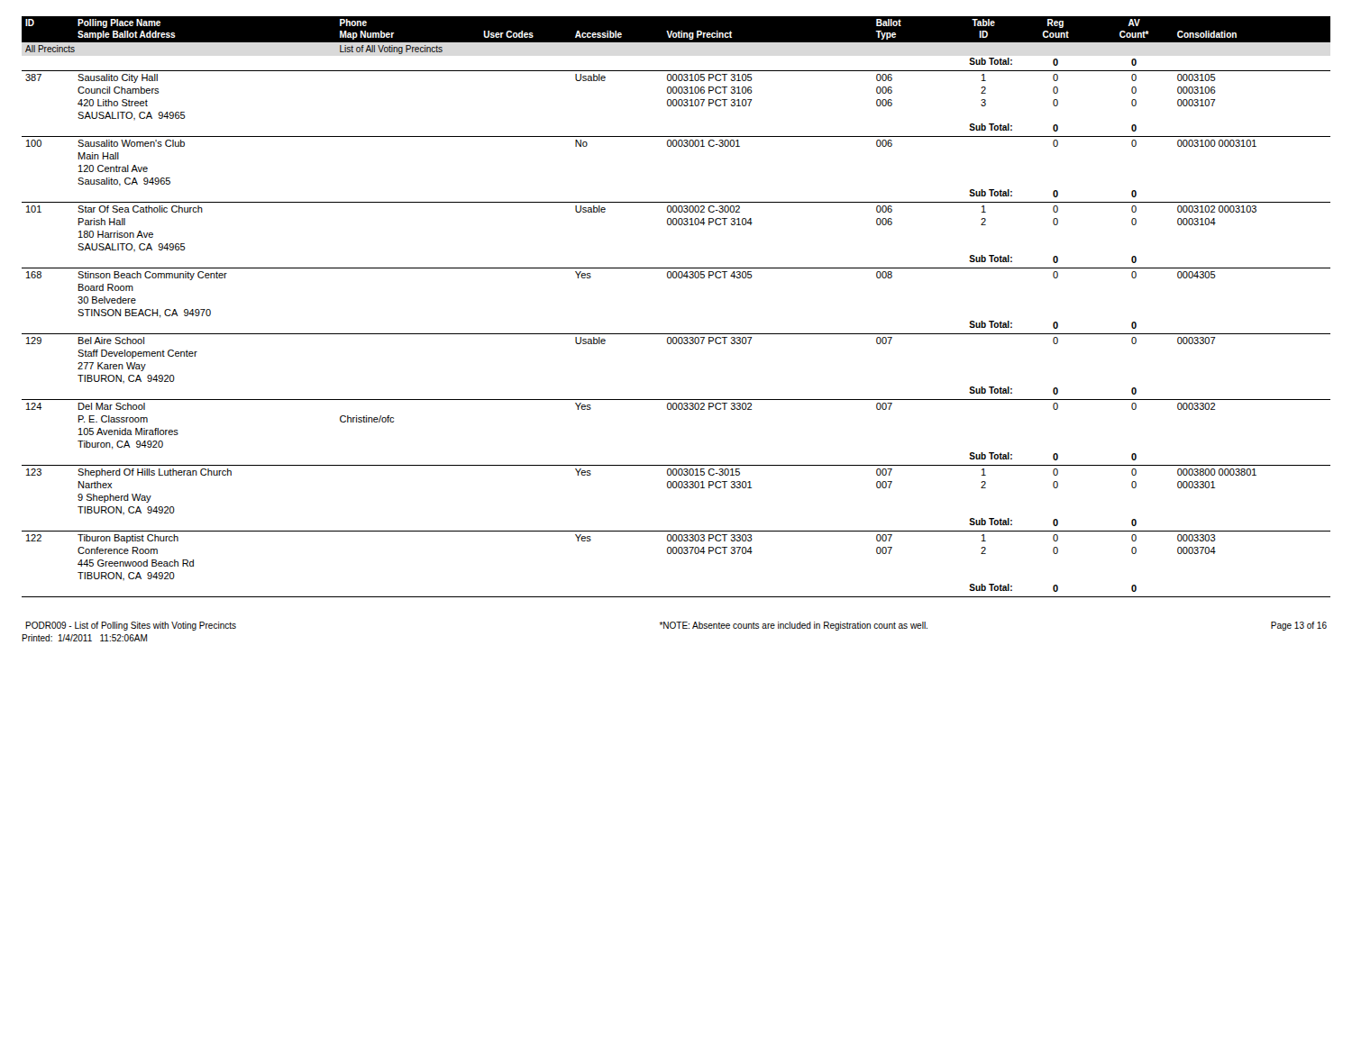| ID | Polling Place Name Sample Ballot Address | Phone Map Number | User Codes | Accessible | Voting Precinct | Ballot Type | Table ID | Reg Count | AV Count* | Consolidation |
| --- | --- | --- | --- | --- | --- | --- | --- | --- | --- | --- |
| All Precincts | List of All Voting Precincts |
| | Sub Total: | 0 | 0 | |
| 387 | Sausalito City Hall | | | Usable | 0003105 PCT 3105 | 006 | 1 | 0 | 0 | 0003105 |
| | Council Chambers | | | | 0003106 PCT 3106 | 006 | 2 | 0 | 0 | 0003106 |
| | 420 Litho Street | | | | 0003107 PCT 3107 | 006 | 3 | 0 | 0 | 0003107 |
| | SAUSALITO, CA 94965 | |
| | Sub Total: | 0 | 0 | |
| 100 | Sausalito Women's Club | | | No | 0003001 C-3001 | 006 | | 0 | 0 | 0003100 0003101 |
| | Main Hall | |
| | 120 Central Ave | |
| | Sausalito, CA 94965 | |
| | Sub Total: | 0 | 0 | |
| 101 | Star Of Sea Catholic Church | | | Usable | 0003002 C-3002 | 006 | 1 | 0 | 0 | 0003102 0003103 |
| | Parish Hall | | | | 0003104 PCT 3104 | 006 | 2 | 0 | 0 | 0003104 |
| | 180 Harrison Ave | |
| | SAUSALITO, CA 94965 | |
| | Sub Total: | 0 | 0 | |
| 168 | Stinson Beach Community Center | | | Yes | 0004305 PCT 4305 | 008 | | 0 | 0 | 0004305 |
| | Board Room | |
| | 30 Belvedere | |
| | STINSON BEACH, CA 94970 | |
| | Sub Total: | 0 | 0 | |
| 129 | Bel Aire School | | | Usable | 0003307 PCT 3307 | 007 | | 0 | 0 | 0003307 |
| | Staff Developement Center | |
| | 277 Karen Way | |
| | TIBURON, CA 94920 | |
| | Sub Total: | 0 | 0 | |
| 124 | Del Mar School | | | Yes | 0003302 PCT 3302 | 007 | | 0 | 0 | 0003302 |
| | P. E. Classroom | Christine/ofc | |
| | 105 Avenida Miraflores | |
| | Tiburon, CA 94920 | |
| | Sub Total: | 0 | 0 | |
| 123 | Shepherd Of Hills Lutheran Church | | | Yes | 0003015 C-3015 | 007 | 1 | 0 | 0 | 0003800 0003801 |
| | Narthex | | | | 0003301 PCT 3301 | 007 | 2 | 0 | 0 | 0003301 |
| | 9 Shepherd Way | |
| | TIBURON, CA 94920 | |
| | Sub Total: | 0 | 0 | |
| 122 | Tiburon Baptist Church | | | Yes | 0003303 PCT 3303 | 007 | 1 | 0 | 0 | 0003303 |
| | Conference Room | | | | 0003704 PCT 3704 | 007 | 2 | 0 | 0 | 0003704 |
| | 445 Greenwood Beach Rd | |
| | TIBURON, CA 94920 | |
| | Sub Total: | 0 | 0 | |
| PODR009 - List of Polling Sites with Voting Precincts | *NOTE: Absentee counts are included in Registration count as well. | Page 13 of 16 |
Printed: 1/4/2011 11:52:06AM